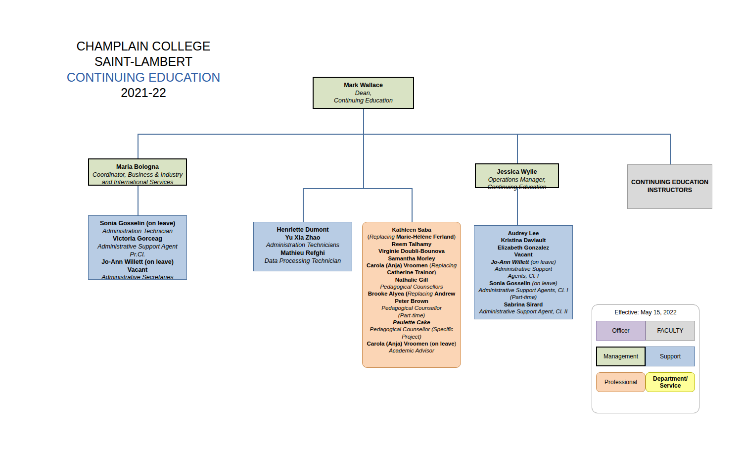CHAMPLAIN COLLEGE
SAINT-LAMBERT
CONTINUING EDUCATION
2021-22
Mark Wallace
Dean,
Continuing Education
Maria Bologna
Coordinator, Business & Industry
and International Services
Sonia Gosselin (on leave)
Administration Technician
Victoria Gorceag
Administrative Support Agent Pr.Cl.
Jo-Ann Willett (on leave)
Vacant
Administrative Secretaries
Henriette Dumont
Yu Xia Zhao
Administration Technicians
Mathieu Refghi
Data Processing Technician
Kathleen Saba
(Replacing Marie-Hélène Ferland)
Reem Talhamy
Virginie Doubli-Bounova
Samantha Morley
Carola (Anja) Vroomen (Replacing
Catherine Trainor)
Nathalie Gill
Pedagogical Counsellors
Brooke Alyea (Replacing Andrew
Peter Brown
Pedagogical Counsellor
(Part-time)
Paulette Cake
Pedagogical Counsellor (Specific
Project)
Carola (Anja) Vroomen (on leave)
Academic Advisor
Jessica Wylie
Operations Manager,
Continuing Education
Audrey Lee
Kristina Daviault
Elizabeth Gonzalez
Vacant
Jo-Ann Willett (on leave)
Administrative Support
Agents, Cl. I
Sonia Gosselin (on leave)
Administrative Support Agents, Cl. I
(Part-time)
Sabrina Sirard
Administrative Support Agent, Cl. II
CONTINUING EDUCATION
INSTRUCTORS
Effective: May 15, 2022
Officer
FACULTY
Management
Support
Professional
Department/
Service